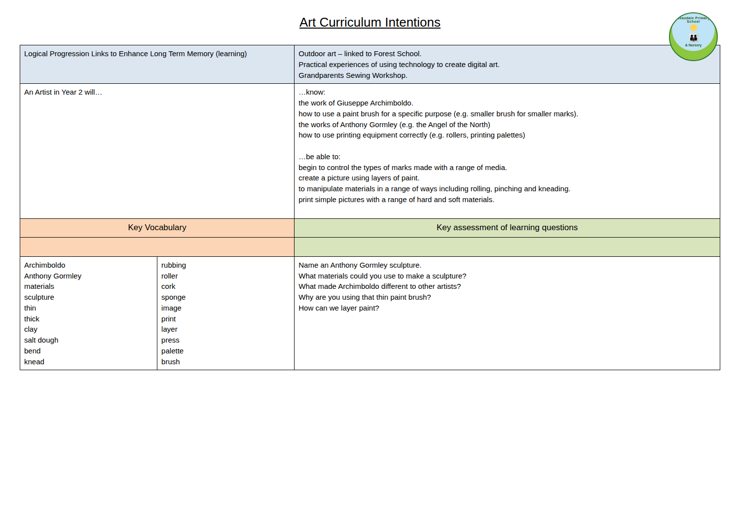Neasdale Primary School
👪
& Nursery
Art Curriculum Intentions
| Logical Progression Links to Enhance Long Term Memory (learning) | Outdoor art – linked to Forest School. Practical experiences of using technology to create digital art. Grandparents Sewing Workshop. |
| An Artist in Year 2 will… | …know: the work of Giuseppe Archimboldo. how to use a paint brush for a specific purpose (e.g. smaller brush for smaller marks). the works of Anthony Gormley (e.g. the Angel of the North) how to use printing equipment correctly (e.g. rollers, printing palettes) …be able to: begin to control the types of marks made with a range of media. create a picture using layers of paint. to manipulate materials in a range of ways including rolling, pinching and kneading. print simple pictures with a range of hard and soft materials. |
| Key Vocabulary | Key assessment of learning questions |
| / Archimboldo Anthony Gormley materials sculpture thin thick clay salt dough bend knead / rubbing roller cork sponge image print layer press palette brush / | Name an Anthony Gormley sculpture. What materials could you use to make a sculpture? What made Archimboldo different to other artists? Why are you using that thin paint brush? How can we layer paint? |